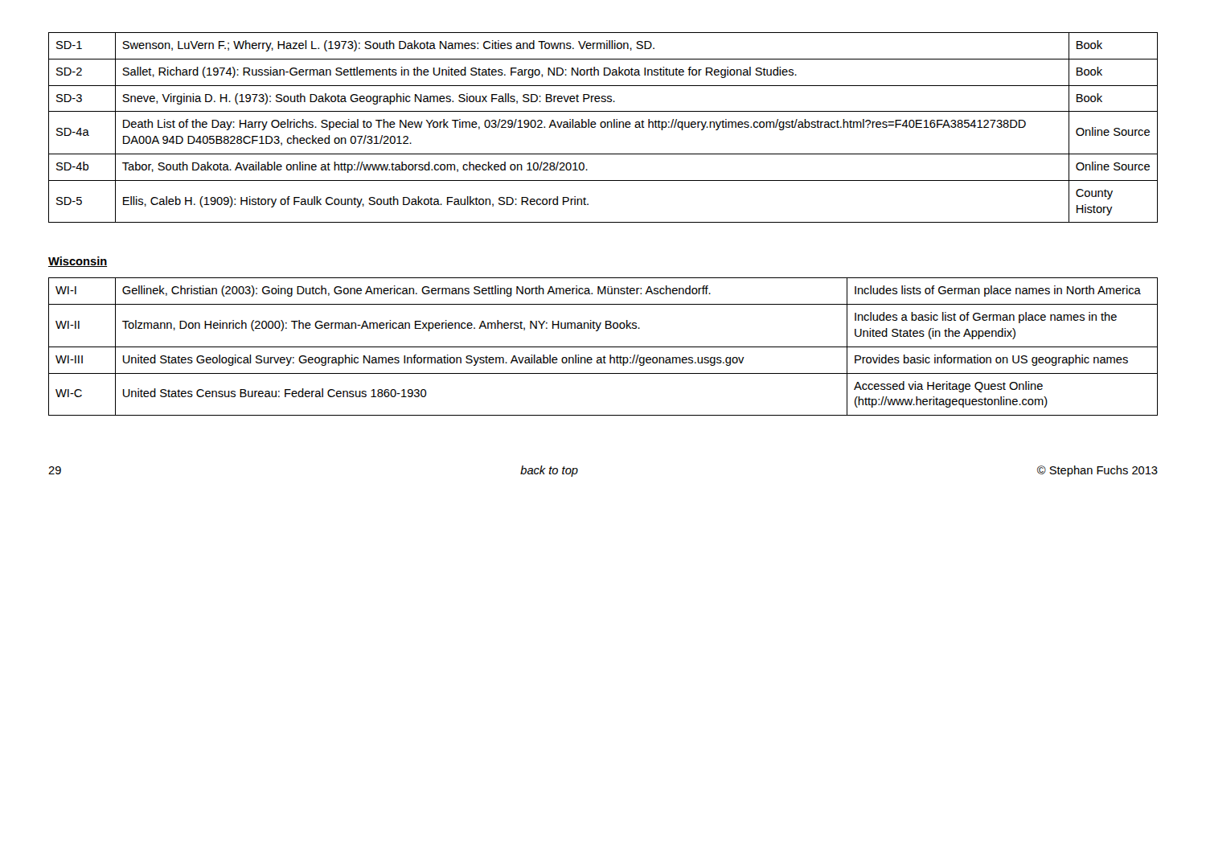| SD-1 | Swenson, LuVern F.; Wherry, Hazel L. (1973): South Dakota Names: Cities and Towns. Vermillion, SD. | Book |
| SD-2 | Sallet, Richard (1974): Russian-German Settlements in the United States. Fargo, ND: North Dakota Institute for Regional Studies. | Book |
| SD-3 | Sneve, Virginia D. H. (1973): South Dakota Geographic Names. Sioux Falls, SD: Brevet Press. | Book |
| SD-4a | Death List of the Day: Harry Oelrichs. Special to The New York Time, 03/29/1902. Available online at http://query.nytimes.com/gst/abstract.html?res=F40E16FA385412738DD DA00A 94D D405B828CF1D3, checked on 07/31/2012. | Online Source |
| SD-4b | Tabor, South Dakota. Available online at http://www.taborsd.com, checked on 10/28/2010. | Online Source |
| SD-5 | Ellis, Caleb H. (1909): History of Faulk County, South Dakota. Faulkton, SD: Record Print. | County History |
Wisconsin
| WI-I | Gellinek, Christian (2003): Going Dutch, Gone American. Germans Settling North America. Münster: Aschendorff. | Includes lists of German place names in North America |
| WI-II | Tolzmann, Don Heinrich (2000): The German-American Experience. Amherst, NY: Humanity Books. | Includes a basic list of German place names in the United States (in the Appendix) |
| WI-III | United States Geological Survey: Geographic Names Information System. Available online at http://geonames.usgs.gov | Provides basic information on US geographic names |
| WI-C | United States Census Bureau: Federal Census 1860-1930 | Accessed via Heritage Quest Online (http://www.heritagequestonline.com) |
29 back to top © Stephan Fuchs 2013